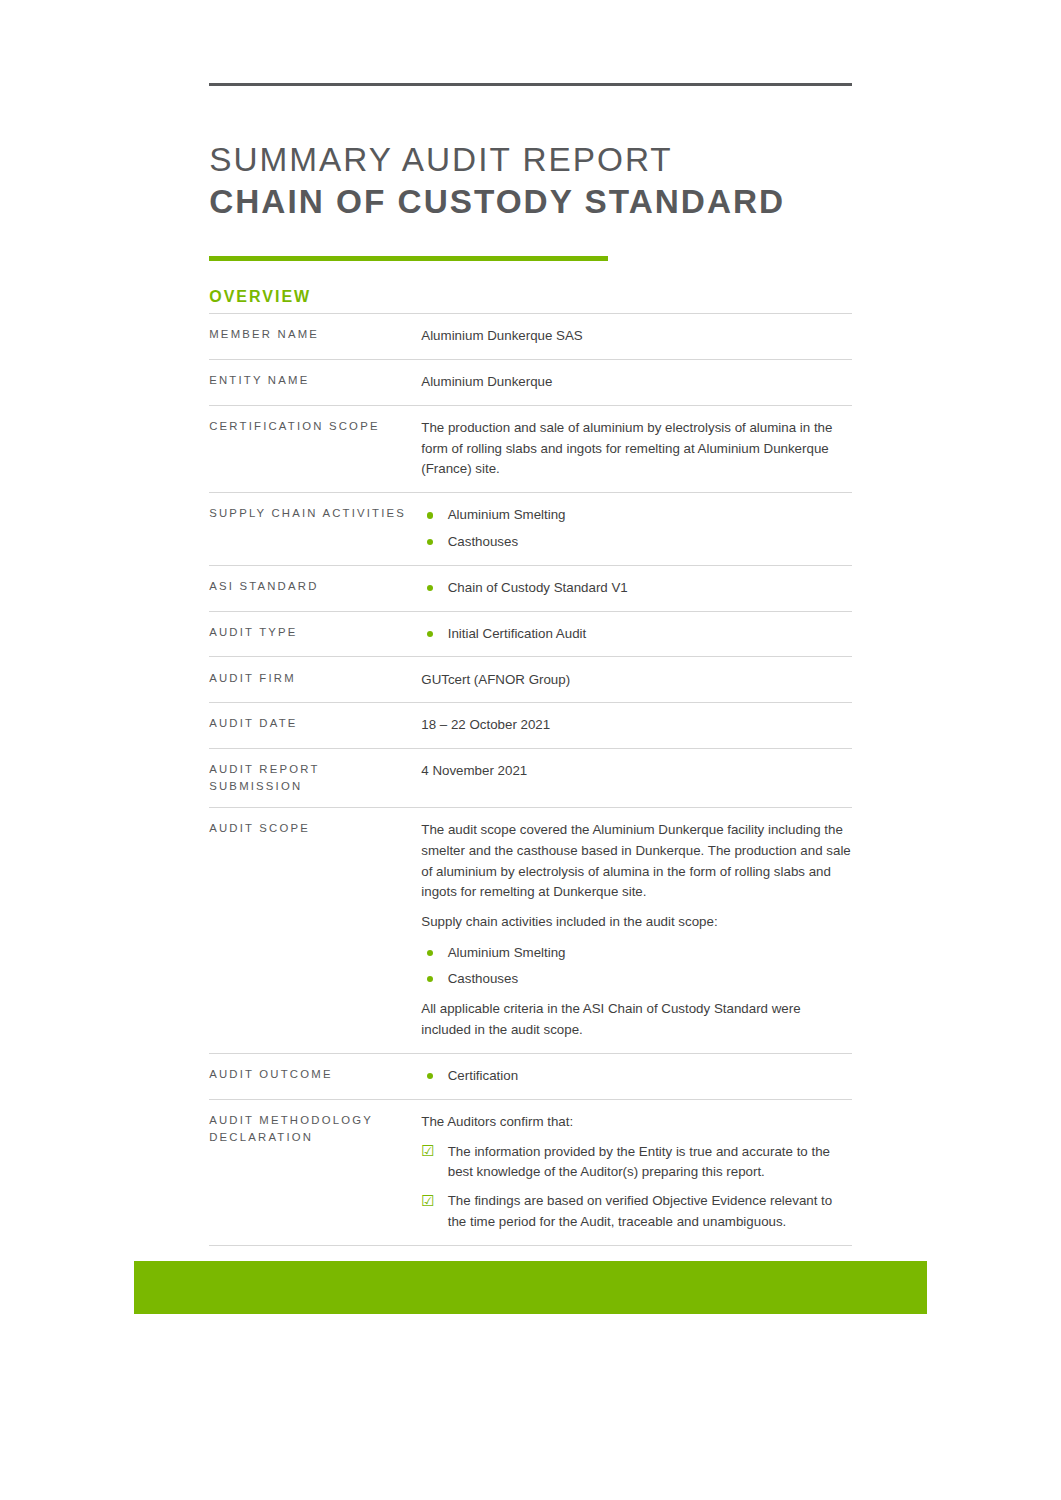SUMMARY AUDIT REPORT CHAIN OF CUSTODY STANDARD
OVERVIEW
| MEMBER NAME | Aluminium Dunkerque SAS |
| ENTITY NAME | Aluminium Dunkerque |
| CERTIFICATION SCOPE | The production and sale of aluminium by electrolysis of alumina in the form of rolling slabs and ingots for remelting at Aluminium Dunkerque (France) site. |
| SUPPLY CHAIN ACTIVITIES | Aluminium Smelting Casthouses |
| ASI STANDARD | Chain of Custody Standard V1 |
| AUDIT TYPE | Initial Certification Audit |
| AUDIT FIRM | GUTcert (AFNOR Group) |
| AUDIT DATE | 18 – 22 October 2021 |
| AUDIT REPORT SUBMISSION | 4 November 2021 |
| AUDIT SCOPE | The audit scope covered the Aluminium Dunkerque facility including the smelter and the casthouse based in Dunkerque. The production and sale of aluminium by electrolysis of alumina in the form of rolling slabs and ingots for remelting at Dunkerque site. Supply chain activities included in the audit scope: Aluminium Smelting Casthouses All applicable criteria in the ASI Chain of Custody Standard were included in the audit scope. |
| AUDIT OUTCOME | Certification |
| AUDIT METHODOLOGY DECLARATION | The Auditors confirm that: The information provided by the Entity is true and accurate to the best knowledge of the Auditor(s) preparing this report. The findings are based on verified Objective Evidence relevant to the time period for the Audit, traceable and unambiguous. |